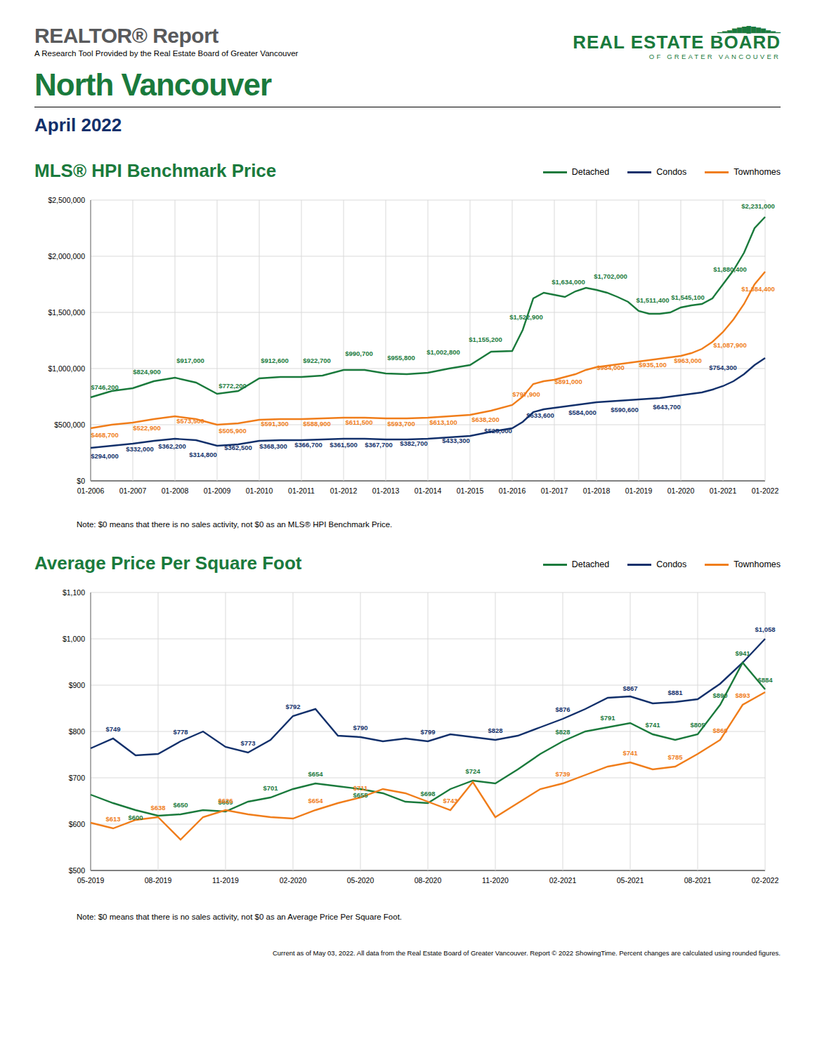REALTOR® Report
A Research Tool Provided by the Real Estate Board of Greater Vancouver
North Vancouver
▁▂▃▅▆▇█▇▆▅▃▂▁
REAL ESTATE BOARD OF GREATER VANCOUVER
April 2022
MLS® HPI Benchmark Price
Detached Condos Townhomes
$2,500,000 $2,000,000 $1,500,000 $1,000,000 $500,000 $0 01-2006 01-2007 01-2008 01-2009 01-2010 01-2011 01-2012 01-2013 01-2014 01-2015 01-2016 01-2017 01-2018 01-2019 01-2020 01-2021 01-2022 $746,200 $824,900 $917,000 $772,200 $912,600 $922,700 $990,700 $955,800 $1,002,800 $1,155,200 $1,522,900 $1,634,000 $1,702,000 $1,511,400 $1,545,100 $1,880,400 $2,231,000 $294,000 $332,000 $362,200 $314,800 $362,500 $368,300 $366,700 $361,500 $367,700 $382,700 $433,300 $525,000 $633,600 $584,000 $590,600 $643,700 $754,300 $468,700 $522,900 $573,500 $505,900 $591,300 $588,900 $611,500 $593,700 $613,100 $638,200 $797,900 $891,000 $984,000 $935,100 $963,000 $1,087,900 $1,384,400
Note: $0 means that there is no sales activity, not $0 as an MLS® HPI Benchmark Price.
Average Price Per Square Foot
Detached Condos Townhomes
$1,100 $1,000 $900 $800 $700 $600 $500 05-2019 08-2019 11-2019 02-2020 05-2020 08-2020 11-2020 02-2021 05-2021 08-2021 02-2022 $749 $778 $773 $792 $790 $799 $828 $876 $867 $881 $1,058 $600 $650 $669 $701 $654 $655 $698 $724 $828 $791 $741 $805 $890 $941 $884 $613 $638 $626 $654 $711 $743 $739 $741 $785 $860 $893
Note: $0 means that there is no sales activity, not $0 as an Average Price Per Square Foot.
Current as of May 03, 2022. All data from the Real Estate Board of Greater Vancouver. Report © 2022 ShowingTime. Percent changes are calculated using rounded figures.